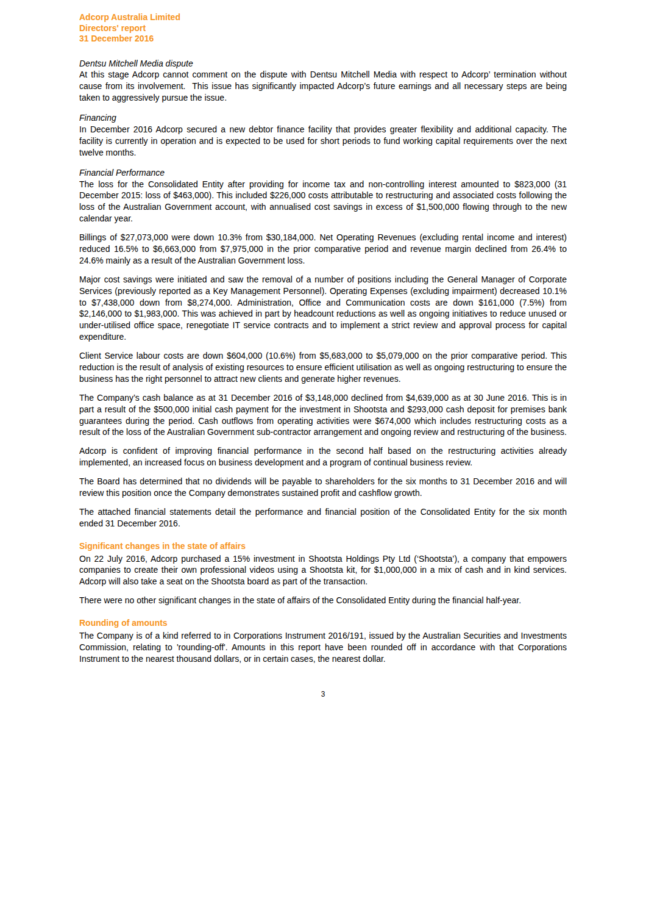Adcorp Australia Limited
Directors' report
31 December 2016
Dentsu Mitchell Media dispute
At this stage Adcorp cannot comment on the dispute with Dentsu Mitchell Media with respect to Adcorp’ termination without cause from its involvement. This issue has significantly impacted Adcorp’s future earnings and all necessary steps are being taken to aggressively pursue the issue.
Financing
In December 2016 Adcorp secured a new debtor finance facility that provides greater flexibility and additional capacity. The facility is currently in operation and is expected to be used for short periods to fund working capital requirements over the next twelve months.
Financial Performance
The loss for the Consolidated Entity after providing for income tax and non-controlling interest amounted to $823,000 (31 December 2015: loss of $463,000). This included $226,000 costs attributable to restructuring and associated costs following the loss of the Australian Government account, with annualised cost savings in excess of $1,500,000 flowing through to the new calendar year.
Billings of $27,073,000 were down 10.3% from $30,184,000. Net Operating Revenues (excluding rental income and interest) reduced 16.5% to $6,663,000 from $7,975,000 in the prior comparative period and revenue margin declined from 26.4% to 24.6% mainly as a result of the Australian Government loss.
Major cost savings were initiated and saw the removal of a number of positions including the General Manager of Corporate Services (previously reported as a Key Management Personnel). Operating Expenses (excluding impairment) decreased 10.1% to $7,438,000 down from $8,274,000. Administration, Office and Communication costs are down $161,000 (7.5%) from $2,146,000 to $1,983,000. This was achieved in part by headcount reductions as well as ongoing initiatives to reduce unused or under-utilised office space, renegotiate IT service contracts and to implement a strict review and approval process for capital expenditure.
Client Service labour costs are down $604,000 (10.6%) from $5,683,000 to $5,079,000 on the prior comparative period. This reduction is the result of analysis of existing resources to ensure efficient utilisation as well as ongoing restructuring to ensure the business has the right personnel to attract new clients and generate higher revenues.
The Company’s cash balance as at 31 December 2016 of $3,148,000 declined from $4,639,000 as at 30 June 2016. This is in part a result of the $500,000 initial cash payment for the investment in Shootsta and $293,000 cash deposit for premises bank guarantees during the period. Cash outflows from operating activities were $674,000 which includes restructuring costs as a result of the loss of the Australian Government sub-contractor arrangement and ongoing review and restructuring of the business.
Adcorp is confident of improving financial performance in the second half based on the restructuring activities already implemented, an increased focus on business development and a program of continual business review.
The Board has determined that no dividends will be payable to shareholders for the six months to 31 December 2016 and will review this position once the Company demonstrates sustained profit and cashflow growth.
The attached financial statements detail the performance and financial position of the Consolidated Entity for the six month ended 31 December 2016.
Significant changes in the state of affairs
On 22 July 2016, Adcorp purchased a 15% investment in Shootsta Holdings Pty Ltd (‘Shootsta’), a company that empowers companies to create their own professional videos using a Shootsta kit, for $1,000,000 in a mix of cash and in kind services. Adcorp will also take a seat on the Shootsta board as part of the transaction.
There were no other significant changes in the state of affairs of the Consolidated Entity during the financial half-year.
Rounding of amounts
The Company is of a kind referred to in Corporations Instrument 2016/191, issued by the Australian Securities and Investments Commission, relating to 'rounding-off'. Amounts in this report have been rounded off in accordance with that Corporations Instrument to the nearest thousand dollars, or in certain cases, the nearest dollar.
3